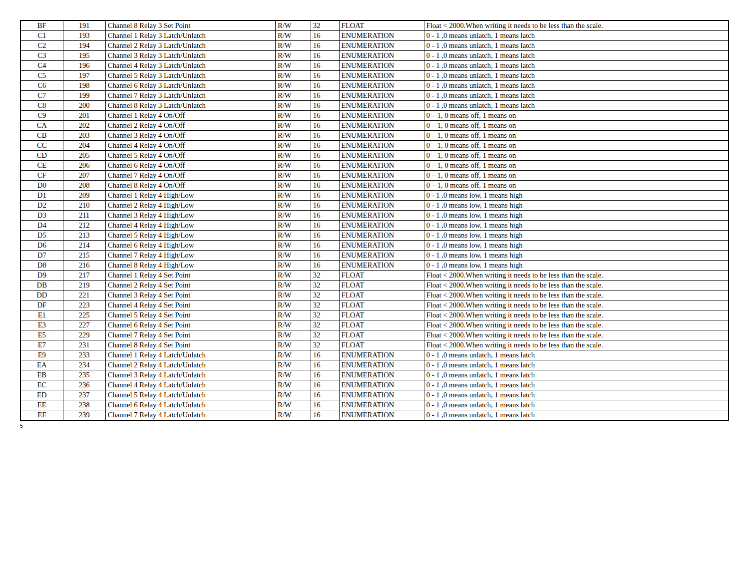| BF | 191 | Channel 8 Relay 3 Set Point | R/W | 32 | FLOAT | Float < 2000.When writing it needs to be less than the scale. |
| C1 | 193 | Channel 1 Relay 3 Latch/Unlatch | R/W | 16 | ENUMERATION | 0 - 1 ,0 means unlatch, 1 means latch |
| C2 | 194 | Channel 2 Relay 3 Latch/Unlatch | R/W | 16 | ENUMERATION | 0 - 1 ,0 means unlatch, 1 means latch |
| C3 | 195 | Channel 3 Relay 3 Latch/Unlatch | R/W | 16 | ENUMERATION | 0 - 1 ,0 means unlatch, 1 means latch |
| C4 | 196 | Channel 4 Relay 3 Latch/Unlatch | R/W | 16 | ENUMERATION | 0 - 1 ,0 means unlatch, 1 means latch |
| C5 | 197 | Channel 5 Relay 3 Latch/Unlatch | R/W | 16 | ENUMERATION | 0 - 1 ,0 means unlatch, 1 means latch |
| C6 | 198 | Channel 6 Relay 3 Latch/Unlatch | R/W | 16 | ENUMERATION | 0 - 1 ,0 means unlatch, 1 means latch |
| C7 | 199 | Channel 7 Relay 3 Latch/Unlatch | R/W | 16 | ENUMERATION | 0 - 1 ,0 means unlatch, 1 means latch |
| C8 | 200 | Channel 8 Relay 3 Latch/Unlatch | R/W | 16 | ENUMERATION | 0 - 1 ,0 means unlatch, 1 means latch |
| C9 | 201 | Channel 1 Relay 4 On/Off | R/W | 16 | ENUMERATION | 0 – 1, 0 means off, 1 means on |
| CA | 202 | Channel 2 Relay 4 On/Off | R/W | 16 | ENUMERATION | 0 – 1, 0 means off, 1 means on |
| CB | 203 | Channel 3 Relay 4 On/Off | R/W | 16 | ENUMERATION | 0 – 1, 0 means off, 1 means on |
| CC | 204 | Channel 4 Relay 4 On/Off | R/W | 16 | ENUMERATION | 0 – 1, 0 means off, 1 means on |
| CD | 205 | Channel 5 Relay 4 On/Off | R/W | 16 | ENUMERATION | 0 – 1, 0 means off, 1 means on |
| CE | 206 | Channel 6 Relay 4 On/Off | R/W | 16 | ENUMERATION | 0 – 1, 0 means off, 1 means on |
| CF | 207 | Channel 7 Relay 4 On/Off | R/W | 16 | ENUMERATION | 0 – 1, 0 means off, 1 means on |
| D0 | 208 | Channel 8 Relay 4 On/Off | R/W | 16 | ENUMERATION | 0 – 1, 0 means off, 1 means on |
| D1 | 209 | Channel 1 Relay 4 High/Low | R/W | 16 | ENUMERATION | 0 - 1 ,0 means low, 1 means high |
| D2 | 210 | Channel 2 Relay 4 High/Low | R/W | 16 | ENUMERATION | 0 - 1 ,0 means low, 1 means high |
| D3 | 211 | Channel 3 Relay 4 High/Low | R/W | 16 | ENUMERATION | 0 - 1 ,0 means low, 1 means high |
| D4 | 212 | Channel 4 Relay 4 High/Low | R/W | 16 | ENUMERATION | 0 - 1 ,0 means low, 1 means high |
| D5 | 213 | Channel 5 Relay 4 High/Low | R/W | 16 | ENUMERATION | 0 - 1 ,0 means low, 1 means high |
| D6 | 214 | Channel 6 Relay 4 High/Low | R/W | 16 | ENUMERATION | 0 - 1 ,0 means low, 1 means high |
| D7 | 215 | Channel 7 Relay 4 High/Low | R/W | 16 | ENUMERATION | 0 - 1 ,0 means low, 1 means high |
| D8 | 216 | Channel 8 Relay 4 High/Low | R/W | 16 | ENUMERATION | 0 - 1 ,0 means low, 1 means high |
| D9 | 217 | Channel 1 Relay 4 Set Point | R/W | 32 | FLOAT | Float < 2000.When writing it needs to be less than the scale. |
| DB | 219 | Channel 2 Relay 4 Set Point | R/W | 32 | FLOAT | Float < 2000.When writing it needs to be less than the scale. |
| DD | 221 | Channel 3 Relay 4 Set Point | R/W | 32 | FLOAT | Float < 2000.When writing it needs to be less than the scale. |
| DF | 223 | Channel 4 Relay 4 Set Point | R/W | 32 | FLOAT | Float < 2000.When writing it needs to be less than the scale. |
| E1 | 225 | Channel 5 Relay 4 Set Point | R/W | 32 | FLOAT | Float < 2000.When writing it needs to be less than the scale. |
| E3 | 227 | Channel 6 Relay 4 Set Point | R/W | 32 | FLOAT | Float < 2000.When writing it needs to be less than the scale. |
| E5 | 229 | Channel 7 Relay 4 Set Point | R/W | 32 | FLOAT | Float < 2000.When writing it needs to be less than the scale. |
| E7 | 231 | Channel 8 Relay 4 Set Point | R/W | 32 | FLOAT | Float < 2000.When writing it needs to be less than the scale. |
| E9 | 233 | Channel 1 Relay 4 Latch/Unlatch | R/W | 16 | ENUMERATION | 0 - 1 ,0 means unlatch, 1 means latch |
| EA | 234 | Channel 2 Relay 4 Latch/Unlatch | R/W | 16 | ENUMERATION | 0 - 1 ,0 means unlatch, 1 means latch |
| EB | 235 | Channel 3 Relay 4 Latch/Unlatch | R/W | 16 | ENUMERATION | 0 - 1 ,0 means unlatch, 1 means latch |
| EC | 236 | Channel 4 Relay 4 Latch/Unlatch | R/W | 16 | ENUMERATION | 0 - 1 ,0 means unlatch, 1 means latch |
| ED | 237 | Channel 5 Relay 4 Latch/Unlatch | R/W | 16 | ENUMERATION | 0 - 1 ,0 means unlatch, 1 means latch |
| EE | 238 | Channel 6 Relay 4 Latch/Unlatch | R/W | 16 | ENUMERATION | 0 - 1 ,0 means unlatch, 1 means latch |
| EF | 239 | Channel 7 Relay 4 Latch/Unlatch | R/W | 16 | ENUMERATION | 0 - 1 ,0 means unlatch, 1 means latch |
5